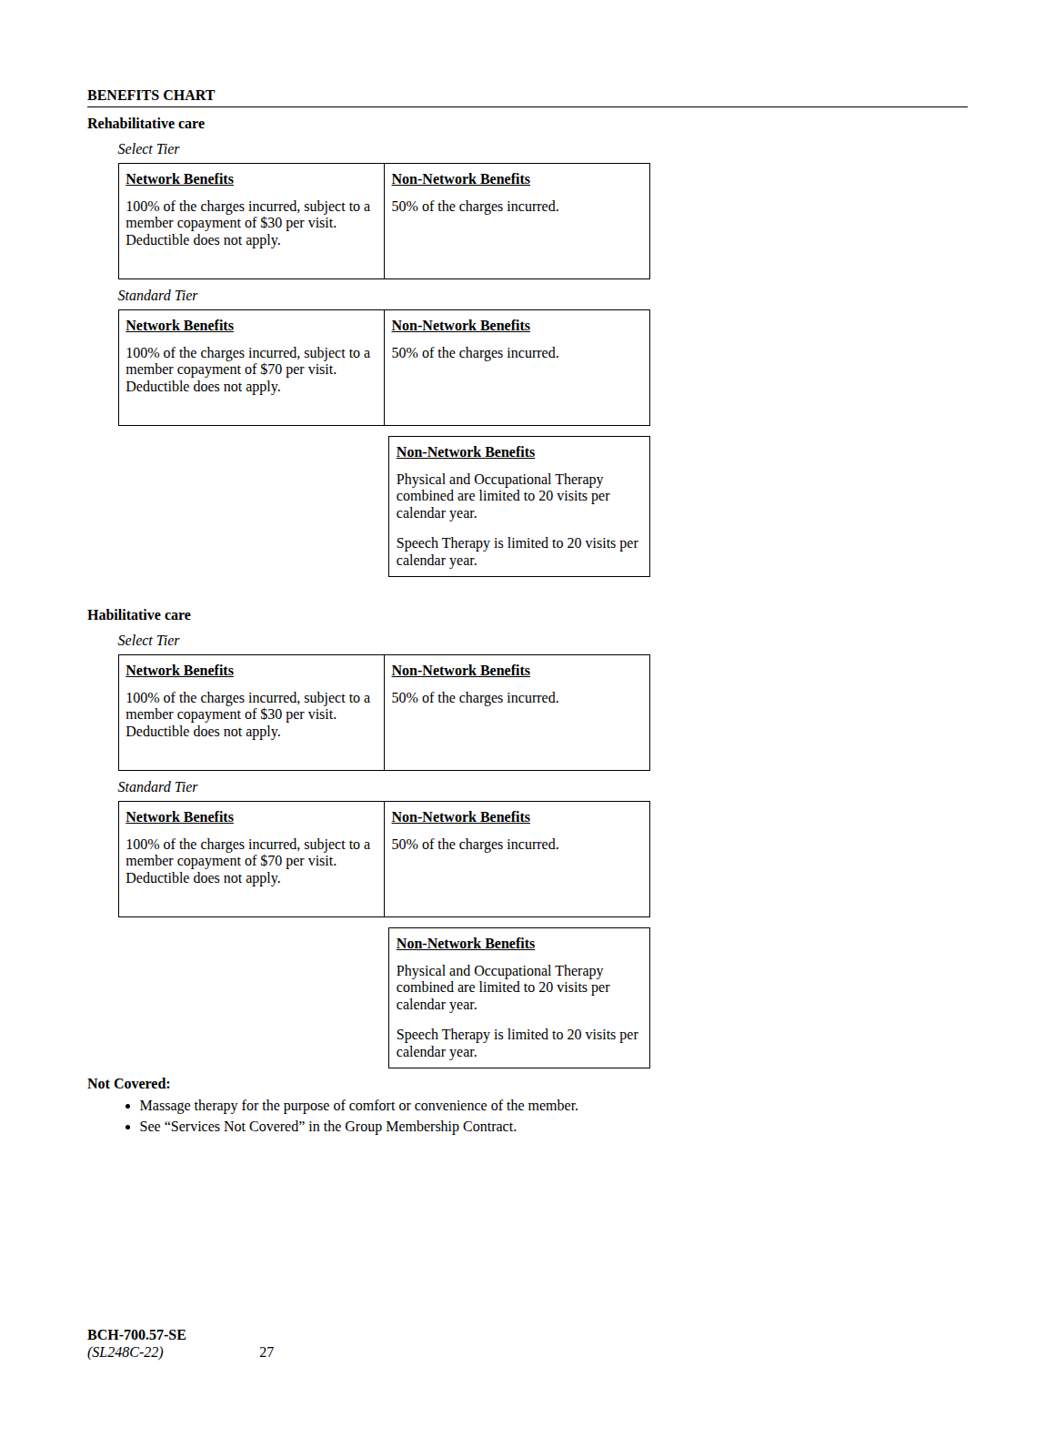BENEFITS CHART
Rehabilitative care
Select Tier
| Network Benefits 100% of the charges incurred, subject to a member copayment of $30 per visit. Deductible does not apply. | Non-Network Benefits 50% of the charges incurred. |
Standard Tier
| Network Benefits 100% of the charges incurred, subject to a member copayment of $70 per visit. Deductible does not apply. | Non-Network Benefits 50% of the charges incurred. |
| Non-Network Benefits Physical and Occupational Therapy combined are limited to 20 visits per calendar year. Speech Therapy is limited to 20 visits per calendar year. |
Habilitative care
Select Tier
| Network Benefits 100% of the charges incurred, subject to a member copayment of $30 per visit. Deductible does not apply. | Non-Network Benefits 50% of the charges incurred. |
Standard Tier
| Network Benefits 100% of the charges incurred, subject to a member copayment of $70 per visit. Deductible does not apply. | Non-Network Benefits 50% of the charges incurred. |
| Non-Network Benefits Physical and Occupational Therapy combined are limited to 20 visits per calendar year. Speech Therapy is limited to 20 visits per calendar year. |
Not Covered:
Massage therapy for the purpose of comfort or convenience of the member.
See “Services Not Covered” in the Group Membership Contract.
BCH-700.57-SE
(SL248C-22) 27